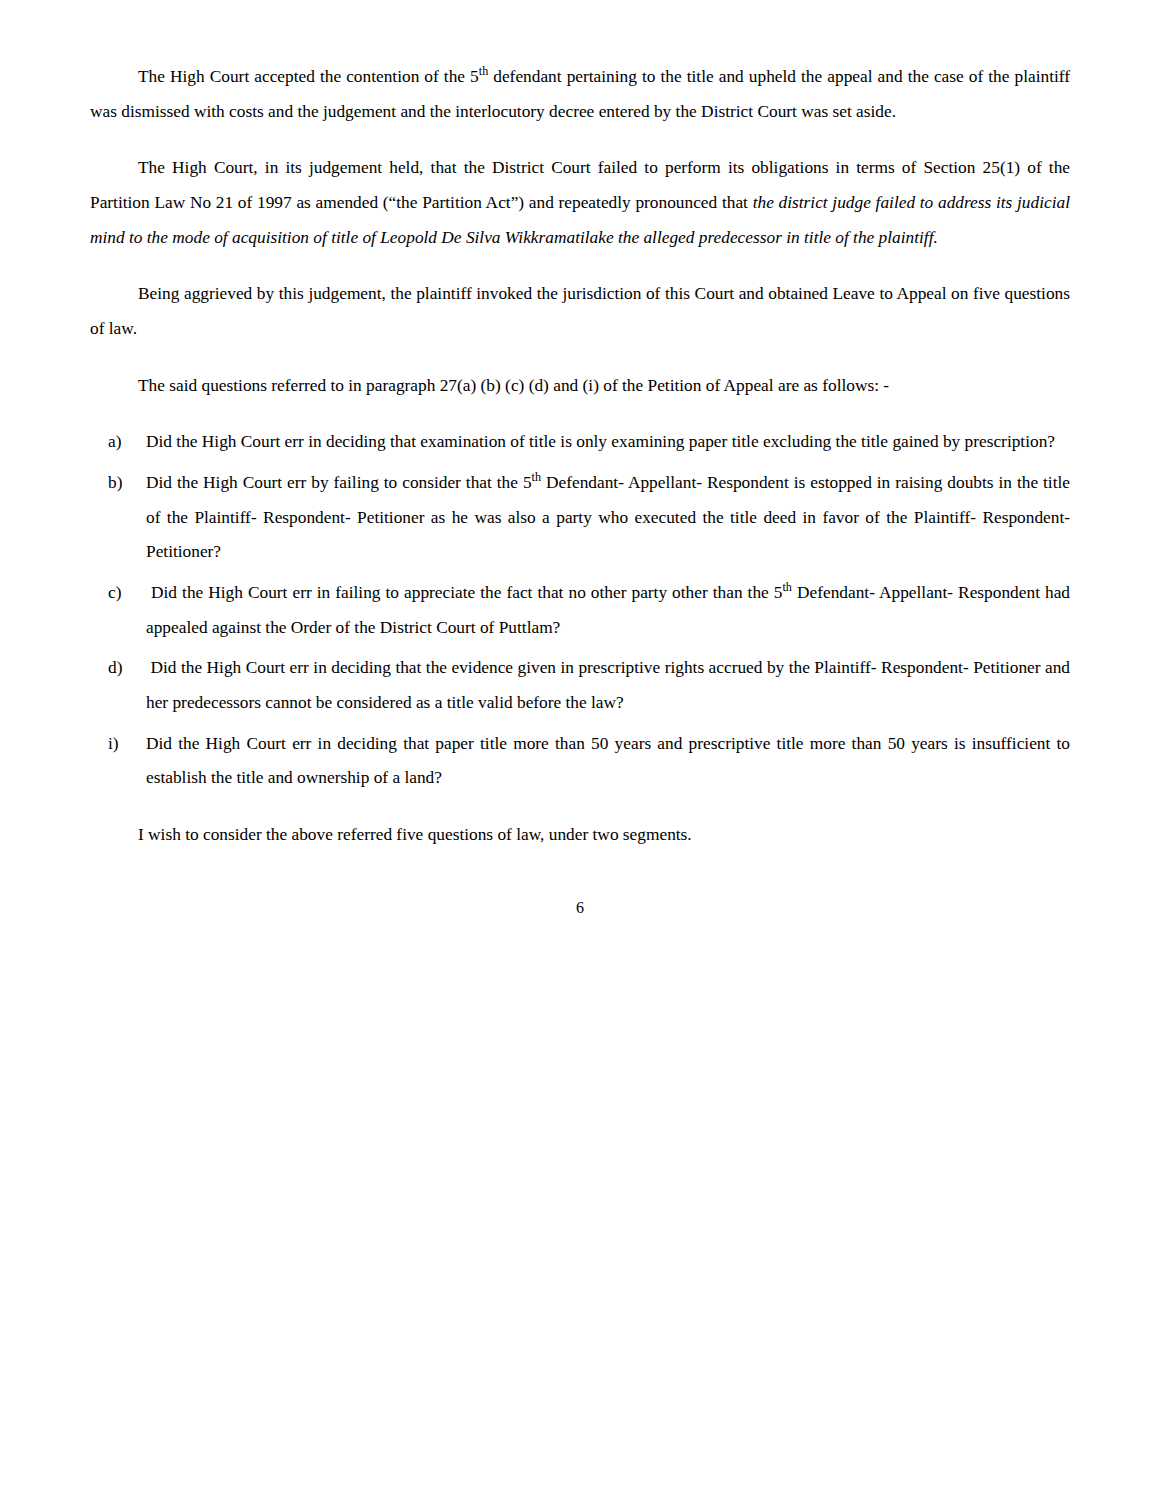The High Court accepted the contention of the 5th defendant pertaining to the title and upheld the appeal and the case of the plaintiff was dismissed with costs and the judgement and the interlocutory decree entered by the District Court was set aside.
The High Court, in its judgement held, that the District Court failed to perform its obligations in terms of Section 25(1) of the Partition Law No 21 of 1997 as amended (“the Partition Act”) and repeatedly pronounced that the district judge failed to address its judicial mind to the mode of acquisition of title of Leopold De Silva Wikkramatilake the alleged predecessor in title of the plaintiff.
Being aggrieved by this judgement, the plaintiff invoked the jurisdiction of this Court and obtained Leave to Appeal on five questions of law.
The said questions referred to in paragraph 27(a) (b) (c) (d) and (i) of the Petition of Appeal are as follows: -
a) Did the High Court err in deciding that examination of title is only examining paper title excluding the title gained by prescription?
b) Did the High Court err by failing to consider that the 5th Defendant- Appellant- Respondent is estopped in raising doubts in the title of the Plaintiff- Respondent- Petitioner as he was also a party who executed the title deed in favor of the Plaintiff- Respondent- Petitioner?
c) Did the High Court err in failing to appreciate the fact that no other party other than the 5th Defendant- Appellant- Respondent had appealed against the Order of the District Court of Puttlam?
d) Did the High Court err in deciding that the evidence given in prescriptive rights accrued by the Plaintiff- Respondent- Petitioner and her predecessors cannot be considered as a title valid before the law?
i) Did the High Court err in deciding that paper title more than 50 years and prescriptive title more than 50 years is insufficient to establish the title and ownership of a land?
I wish to consider the above referred five questions of law, under two segments.
6